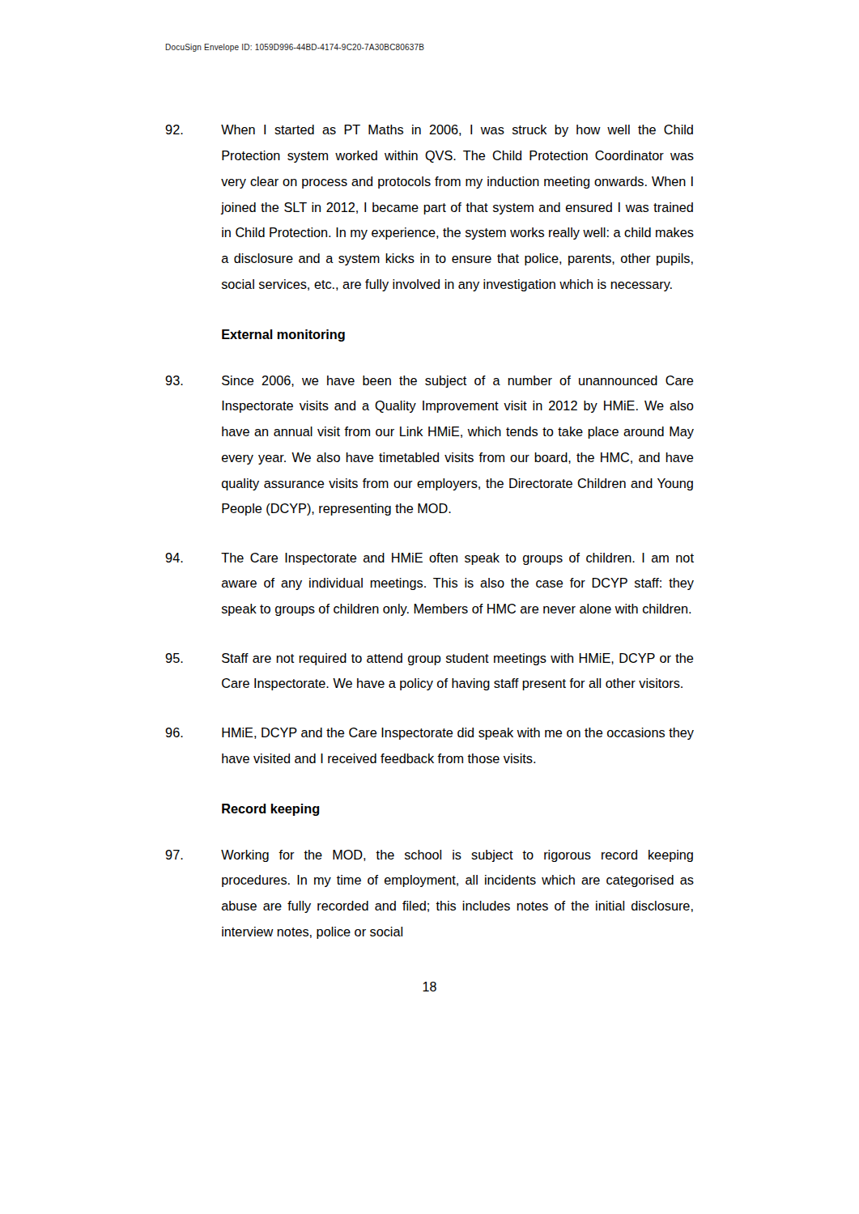DocuSign Envelope ID: 1059D996-44BD-4174-9C20-7A30BC80637B
92. When I started as PT Maths in 2006, I was struck by how well the Child Protection system worked within QVS. The Child Protection Coordinator was very clear on process and protocols from my induction meeting onwards. When I joined the SLT in 2012, I became part of that system and ensured I was trained in Child Protection. In my experience, the system works really well: a child makes a disclosure and a system kicks in to ensure that police, parents, other pupils, social services, etc., are fully involved in any investigation which is necessary.
External monitoring
93. Since 2006, we have been the subject of a number of unannounced Care Inspectorate visits and a Quality Improvement visit in 2012 by HMiE. We also have an annual visit from our Link HMiE, which tends to take place around May every year. We also have timetabled visits from our board, the HMC, and have quality assurance visits from our employers, the Directorate Children and Young People (DCYP), representing the MOD.
94. The Care Inspectorate and HMiE often speak to groups of children. I am not aware of any individual meetings. This is also the case for DCYP staff: they speak to groups of children only. Members of HMC are never alone with children.
95. Staff are not required to attend group student meetings with HMiE, DCYP or the Care Inspectorate. We have a policy of having staff present for all other visitors.
96. HMiE, DCYP and the Care Inspectorate did speak with me on the occasions they have visited and I received feedback from those visits.
Record keeping
97. Working for the MOD, the school is subject to rigorous record keeping procedures. In my time of employment, all incidents which are categorised as abuse are fully recorded and filed; this includes notes of the initial disclosure, interview notes, police or social
18